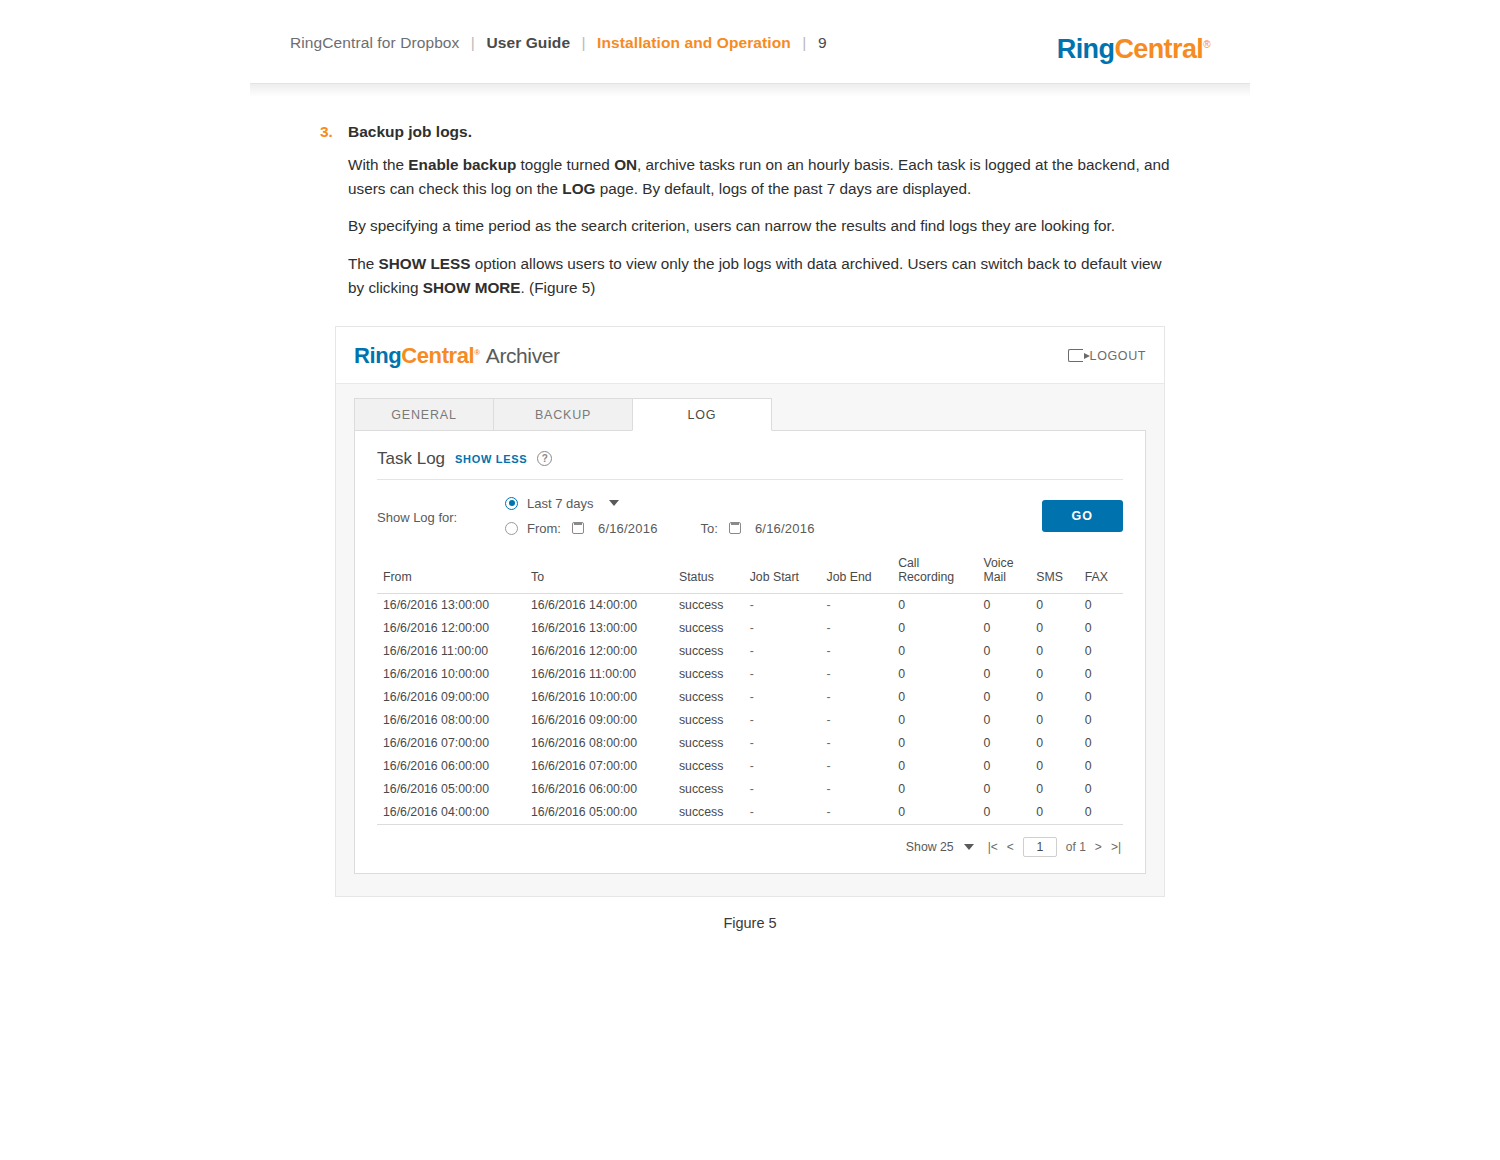RingCentral for Dropbox | User Guide | Installation and Operation | 9
Ring Central®
3.
Backup job logs.
With the Enable backup toggle turned ON, archive tasks run on an hourly basis. Each task is logged at the backend, and users can check this log on the LOG page. By default, logs of the past 7 days are displayed.
By specifying a time period as the search criterion, users can narrow the results and find logs they are looking for.
The SHOW LESS option allows users to view only the job logs with data archived. Users can switch back to default view by clicking SHOW MORE. (Figure 5)
Ring Central®Archiver
LOGOUT
GENERAL
BACKUP
LOG
Task Log
SHOW LESS ?
Show Log for:
Last 7 days
From: 6/16/2016 To: 6/16/2016
GO
| From | To | Status | Job Start | Job End | Call Recording | Voice Mail | SMS | FAX |
| --- | --- | --- | --- | --- | --- | --- | --- | --- |
| 16/6/2016 13:00:00 | 16/6/2016 14:00:00 | success | - | - | 0 | 0 | 0 | 0 |
| 16/6/2016 12:00:00 | 16/6/2016 13:00:00 | success | - | - | 0 | 0 | 0 | 0 |
| 16/6/2016 11:00:00 | 16/6/2016 12:00:00 | success | - | - | 0 | 0 | 0 | 0 |
| 16/6/2016 10:00:00 | 16/6/2016 11:00:00 | success | - | - | 0 | 0 | 0 | 0 |
| 16/6/2016 09:00:00 | 16/6/2016 10:00:00 | success | - | - | 0 | 0 | 0 | 0 |
| 16/6/2016 08:00:00 | 16/6/2016 09:00:00 | success | - | - | 0 | 0 | 0 | 0 |
| 16/6/2016 07:00:00 | 16/6/2016 08:00:00 | success | - | - | 0 | 0 | 0 | 0 |
| 16/6/2016 06:00:00 | 16/6/2016 07:00:00 | success | - | - | 0 | 0 | 0 | 0 |
| 16/6/2016 05:00:00 | 16/6/2016 06:00:00 | success | - | - | 0 | 0 | 0 | 0 |
| 16/6/2016 04:00:00 | 16/6/2016 05:00:00 | success | - | - | 0 | 0 | 0 | 0 |
Show 25
|< <
1
of 1 > >|
Figure 5